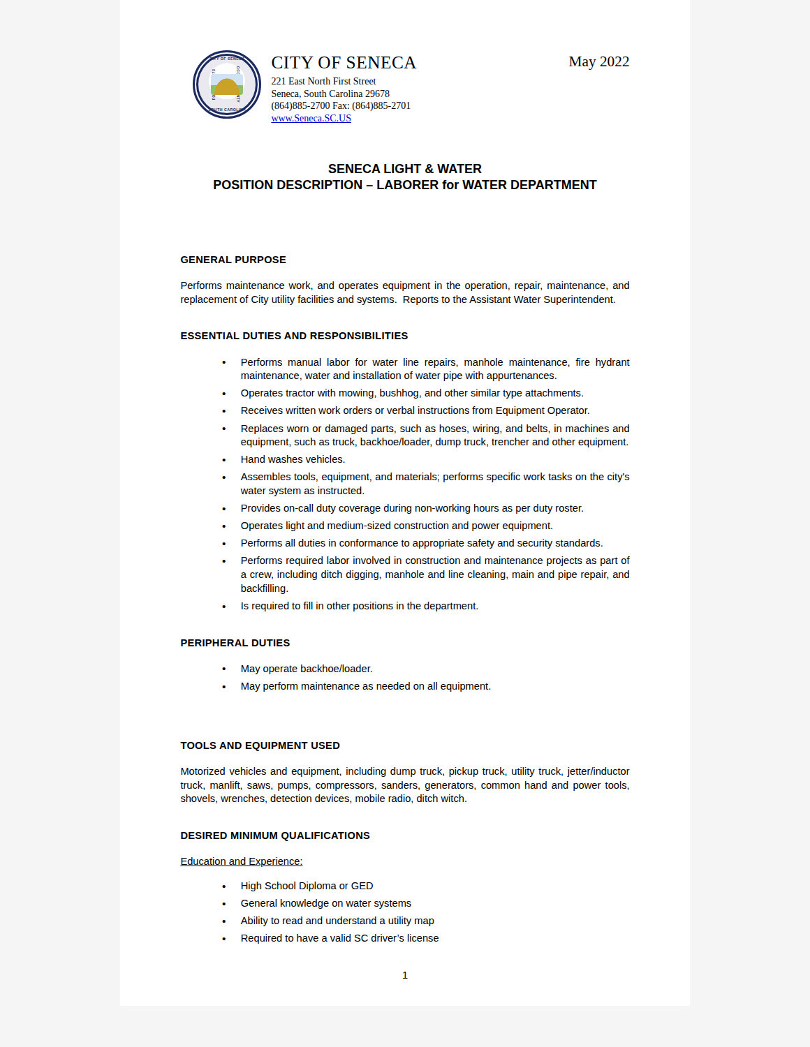CITY OF SENECA SOUTH CAROLINA FOUNDED 1873 OCONEE COUNTY
CITY OF SENECA
221 East North First Street
Seneca, South Carolina 29678
(864)885-2700 Fax: (864)885-2701
www.Seneca.SC.US
May 2022
SENECA LIGHT & WATER POSITION DESCRIPTION – LABORER for WATER DEPARTMENT
GENERAL PURPOSE
Performs maintenance work, and operates equipment in the operation, repair, maintenance, and replacement of City utility facilities and systems. Reports to the Assistant Water Superintendent.
ESSENTIAL DUTIES AND RESPONSIBILITIES
Performs manual labor for water line repairs, manhole maintenance, fire hydrant maintenance, water and installation of water pipe with appurtenances.
Operates tractor with mowing, bushhog, and other similar type attachments.
Receives written work orders or verbal instructions from Equipment Operator.
Replaces worn or damaged parts, such as hoses, wiring, and belts, in machines and equipment, such as truck, backhoe/loader, dump truck, trencher and other equipment.
Hand washes vehicles.
Assembles tools, equipment, and materials; performs specific work tasks on the city's water system as instructed.
Provides on-call duty coverage during non-working hours as per duty roster.
Operates light and medium-sized construction and power equipment.
Performs all duties in conformance to appropriate safety and security standards.
Performs required labor involved in construction and maintenance projects as part of a crew, including ditch digging, manhole and line cleaning, main and pipe repair, and backfilling.
Is required to fill in other positions in the department.
PERIPHERAL DUTIES
May operate backhoe/loader.
May perform maintenance as needed on all equipment.
TOOLS AND EQUIPMENT USED
Motorized vehicles and equipment, including dump truck, pickup truck, utility truck, jetter/inductor truck, manlift, saws, pumps, compressors, sanders, generators, common hand and power tools, shovels, wrenches, detection devices, mobile radio, ditch witch.
DESIRED MINIMUM QUALIFICATIONS
Education and Experience:
High School Diploma or GED
General knowledge on water systems
Ability to read and understand a utility map
Required to have a valid SC driver’s license
1